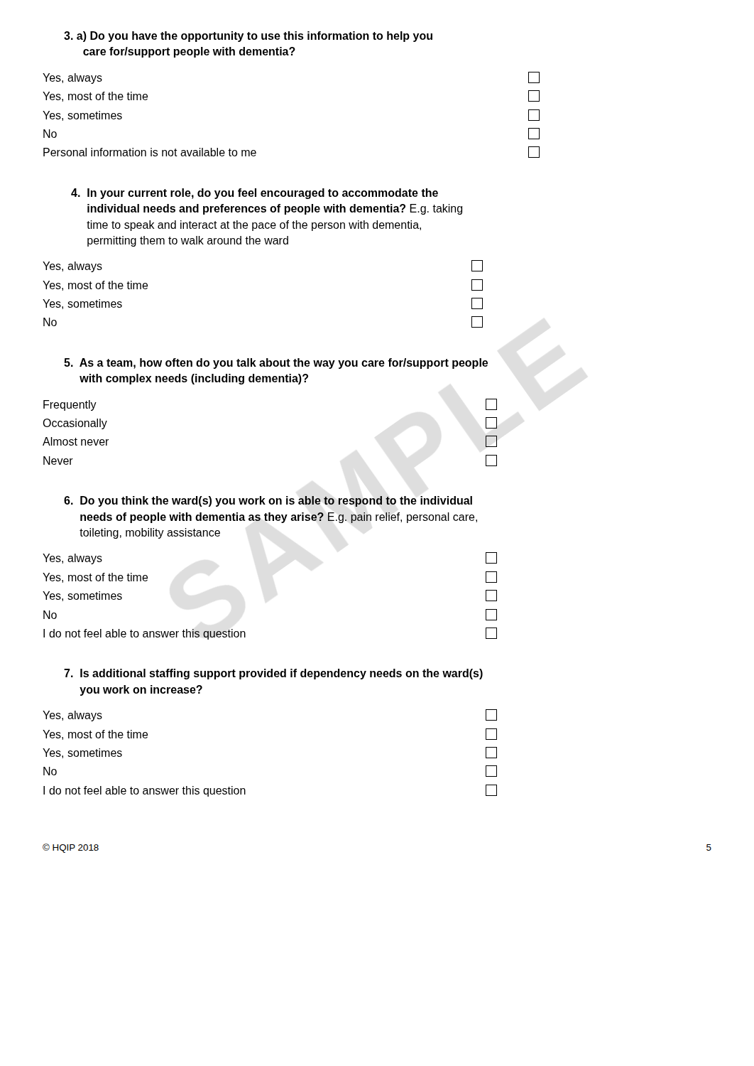SAMPLE
3. a) Do you have the opportunity to use this information to help you
care for/support people with dementia?
Yes, always
Yes, most of the time
Yes, sometimes
No
Personal information is not available to me
4. In your current role, do you feel encouraged to accommodate the
individual needs and preferences of people with dementia? E.g. taking
time to speak and interact at the pace of the person with dementia,
permitting them to walk around the ward
Yes, always
Yes, most of the time
Yes, sometimes
No
5. As a team, how often do you talk about the way you care for/support people
with complex needs (including dementia)?
Frequently
Occasionally
Almost never
Never
6. Do you think the ward(s) you work on is able to respond to the individual
needs of people with dementia as they arise? E.g. pain relief, personal care,
toileting, mobility assistance
Yes, always
Yes, most of the time
Yes, sometimes
No
I do not feel able to answer this question
7. Is additional staffing support provided if dependency needs on the ward(s)
you work on increase?
Yes, always
Yes, most of the time
Yes, sometimes
No
I do not feel able to answer this question
© HQIP 2018 5